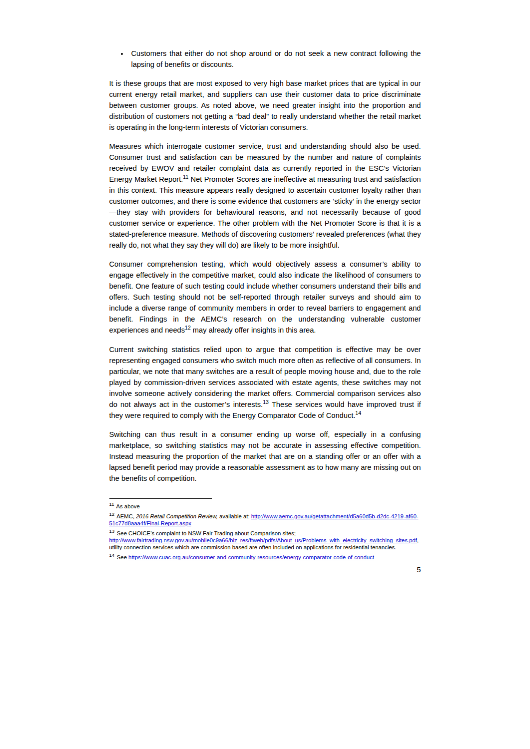Customers that either do not shop around or do not seek a new contract following the lapsing of benefits or discounts.
It is these groups that are most exposed to very high base market prices that are typical in our current energy retail market, and suppliers can use their customer data to price discriminate between customer groups. As noted above, we need greater insight into the proportion and distribution of customers not getting a “bad deal” to really understand whether the retail market is operating in the long-term interests of Victorian consumers.
Measures which interrogate customer service, trust and understanding should also be used. Consumer trust and satisfaction can be measured by the number and nature of complaints received by EWOV and retailer complaint data as currently reported in the ESC’s Victorian Energy Market Report.11 Net Promoter Scores are ineffective at measuring trust and satisfaction in this context. This measure appears really designed to ascertain customer loyalty rather than customer outcomes, and there is some evidence that customers are ‘sticky’ in the energy sector—they stay with providers for behavioural reasons, and not necessarily because of good customer service or experience. The other problem with the Net Promoter Score is that it is a stated-preference measure. Methods of discovering customers’ revealed preferences (what they really do, not what they say they will do) are likely to be more insightful.
Consumer comprehension testing, which would objectively assess a consumer’s ability to engage effectively in the competitive market, could also indicate the likelihood of consumers to benefit. One feature of such testing could include whether consumers understand their bills and offers. Such testing should not be self-reported through retailer surveys and should aim to include a diverse range of community members in order to reveal barriers to engagement and benefit. Findings in the AEMC’s research on the understanding vulnerable customer experiences and needs12 may already offer insights in this area.
Current switching statistics relied upon to argue that competition is effective may be over representing engaged consumers who switch much more often as reflective of all consumers. In particular, we note that many switches are a result of people moving house and, due to the role played by commission-driven services associated with estate agents, these switches may not involve someone actively considering the market offers. Commercial comparison services also do not always act in the customer’s interests.13 These services would have improved trust if they were required to comply with the Energy Comparator Code of Conduct.14
Switching can thus result in a consumer ending up worse off, especially in a confusing marketplace, so switching statistics may not be accurate in assessing effective competition. Instead measuring the proportion of the market that are on a standing offer or an offer with a lapsed benefit period may provide a reasonable assessment as to how many are missing out on the benefits of competition.
11 As above
12 AEMC, 2016 Retail Competition Review, available at: http://www.aemc.gov.au/getattachment/d5a60d5b-d2dc-4219-af60-51c77d8aaa4f/Final-Report.aspx
13 See CHOICE’s complaint to NSW Fair Trading about Comparison sites;
http://www.fairtrading.nsw.gov.au/mobile0c9a66/biz_res/ftweb/pdfs/About_us/Problems_with_electricity_switching_sites.pdf, utility connection services which are commission based are often included on applications for residential tenancies.
14 See https://www.cuac.org.au/consumer-and-community-resources/energy-comparator-code-of-conduct
5